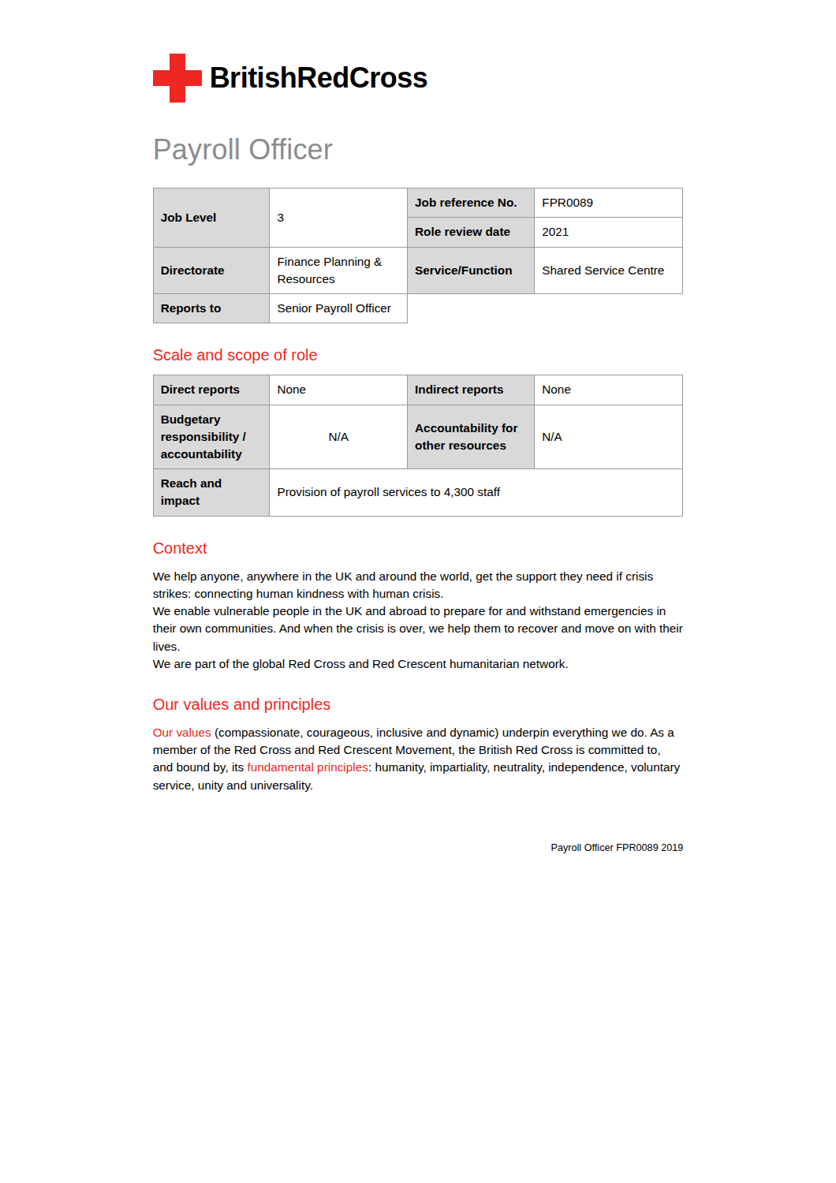BritishRedCross
Payroll Officer
| Job Level | 3 | Job reference No. | FPR0089 |
| Role review date | 2021 |
| Directorate | Finance Planning & Resources | Service/Function | Shared Service Centre |
| Reports to | Senior Payroll Officer | | |
Scale and scope of role
| Direct reports | None | Indirect reports | None |
| Budgetary responsibility / accountability | N/A | Accountability for other resources | N/A |
| Reach and impact | Provision of payroll services to 4,300 staff |
Context
We help anyone, anywhere in the UK and around the world, get the support they need if crisis strikes: connecting human kindness with human crisis.
We enable vulnerable people in the UK and abroad to prepare for and withstand emergencies in their own communities. And when the crisis is over, we help them to recover and move on with their lives.
We are part of the global Red Cross and Red Crescent humanitarian network.
Our values and principles
Our values (compassionate, courageous, inclusive and dynamic) underpin everything we do. As a member of the Red Cross and Red Crescent Movement, the British Red Cross is committed to, and bound by, its fundamental principles: humanity, impartiality, neutrality, independence, voluntary service, unity and universality.
Payroll Officer FPR0089 2019